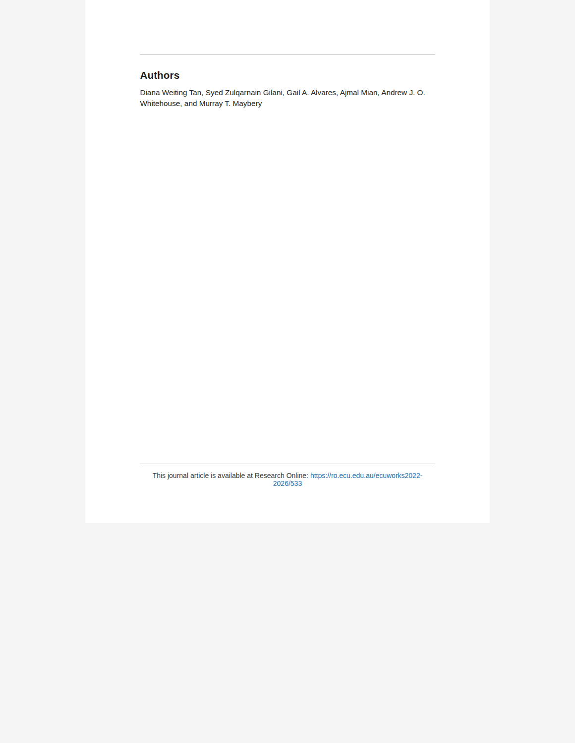Authors
Diana Weiting Tan, Syed Zulqarnain Gilani, Gail A. Alvares, Ajmal Mian, Andrew J. O. Whitehouse, and Murray T. Maybery
This journal article is available at Research Online: https://ro.ecu.edu.au/ecuworks2022-2026/533